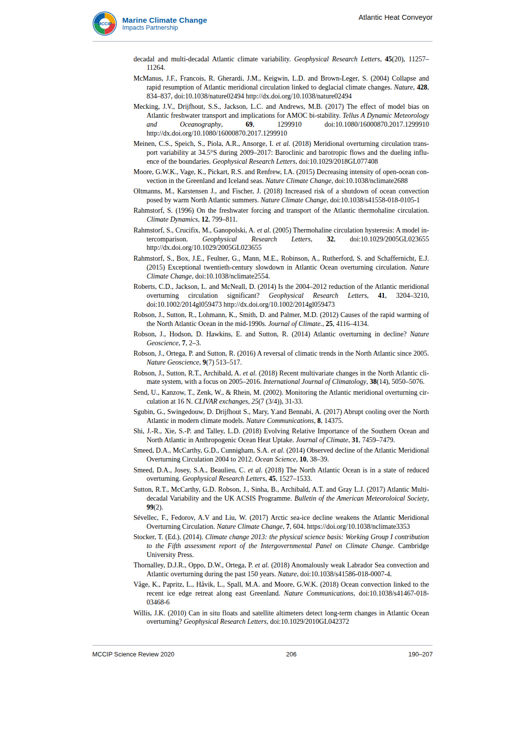MCCIP
Marine Climate Change
Impacts Partnership
Atlantic Heat Conveyor
decadal and multi-decadal Atlantic climate variability. Geophysical Research Letters, 45(20), 11257–11264.
McManus, J.F., Francois, R. Gherardi, J.M., Keigwin, L.D. and Brown-Leger, S. (2004) Collapse and rapid resumption of Atlantic meridional circulation linked to deglacial climate changes. Nature, 428, 834–837, doi:10.1038/nature02494 http://dx.doi.org/10.1038/nature02494
Mecking, J.V., Drijfhout, S.S., Jackson, L.C. and Andrews, M.B. (2017) The effect of model bias on Atlantic freshwater transport and implications for AMOC bi-stability. Tellus A Dynamic Meteorology and Oceanography, 69, 1299910 doi:10.1080/16000870.2017.1299910 http://dx.doi.org/10.1080/16000870.2017.1299910
Meinen, C.S., Speich, S., Piola, A.R., Ansorge, I. et al. (2018) Meridional overturning circulation transport variability at 34.5°S during 2009–2017: Baroclinic and barotropic flows and the dueling influence of the boundaries. Geophysical Research Letters, doi:10.1029/2018GL077408
Moore, G.W.K., Vage, K., Pickart, R.S. and Renfrew, I.A. (2015) Decreasing intensity of open-ocean convection in the Greenland and Iceland seas. Nature Climate Change, doi:10.1038/nclimate2688
Oltmanns, M., Karstensen J., and Fischer, J. (2018) Increased risk of a shutdown of ocean convection posed by warm North Atlantic summers. Nature Climate Change, doi:10.1038/s41558-018-0105-1
Rahmstorf, S. (1996) On the freshwater forcing and transport of the Atlantic thermohaline circulation. Climate Dynamics, 12, 799–811.
Rahmstorf, S., Crucifix, M., Ganopolski, A. et al. (2005) Thermohaline circulation hysteresis: A model intercomparison. Geophysical Research Letters, 32, doi:10.1029/2005GL023655 http://dx.doi.org/10.1029/2005GL023655
Rahmstorf, S., Box, J.E., Feulner, G., Mann, M.E., Robinson, A., Rutherford, S. and Schaffernicht, E.J. (2015) Exceptional twentieth-century slowdown in Atlantic Ocean overturning circulation. Nature Climate Change, doi:10.1038/nclimate2554.
Roberts, C.D., Jackson, L. and McNeall, D. (2014) Is the 2004–2012 reduction of the Atlantic meridional overturning circulation significant? Geophysical Research Letters, 41, 3204–3210, doi:10.1002/2014gl059473 http://dx.doi.org/10.1002/2014gl059473
Robson, J., Sutton, R., Lohmann, K., Smith, D. and Palmer, M.D. (2012) Causes of the rapid warming of the North Atlantic Ocean in the mid-1990s. Journal of Climate., 25, 4116–4134.
Robson, J., Hodson, D. Hawkins, E. and Sutton, R. (2014) Atlantic overturning in decline? Nature Geoscience, 7, 2–3.
Robson, J., Ortega, P. and Sutton, R. (2016) A reversal of climatic trends in the North Atlantic since 2005. Nature Geoscience, 9(7) 513–517.
Robson, J., Sutton, R.T., Archibald, A. et al. (2018) Recent multivariate changes in the North Atlantic climate system, with a focus on 2005–2016. International Journal of Climatology, 38(14), 5050–5076.
Send, U., Kanzow, T., Zenk, W., & Rhein, M. (2002). Monitoring the Atlantic meridional overturning circulation at 16 N. CLIVAR exchanges, 25(7 (3/4)), 31-33.
Sgubin, G., Swingedouw, D. Drijfhout S., Mary, Y.and Bennabi, A. (2017) Abrupt cooling over the North Atlantic in modern climate models. Nature Communications, 8, 14375.
Shi, J.-R., Xie, S.-P. and Talley, L.D. (2018) Evolving Relative Importance of the Southern Ocean and North Atlantic in Anthropogenic Ocean Heat Uptake. Journal of Climate, 31, 7459–7479.
Smeed, D.A., McCarthy, G.D., Cunnigham, S.A. et al. (2014) Observed decline of the Atlantic Meridional Overturning Circulation 2004 to 2012. Ocean Science, 10, 38–39.
Smeed, D.A., Josey, S.A., Beaulieu, C. et al. (2018) The North Atlantic Ocean is in a state of reduced overturning. Geophysical Research Letters, 45, 1527–1533.
Sutton, R.T., McCarthy, G.D. Robson, J., Sinha, B., Archibald, A.T. and Gray L.J. (2017) Atlantic Multi-decadal Variability and the UK ACSIS Programme. Bulletin of the American Meteoroloical Society, 99(2).
Sévellec, F., Fedorov, A.V and Liu, W. (2017) Arctic sea-ice decline weakens the Atlantic Meridional Overturning Circulation. Nature Climate Change, 7, 604. https://doi.org/10.1038/nclimate3353
Stocker, T. (Ed.). (2014). Climate change 2013: the physical science basis: Working Group I contribution to the Fifth assessment report of the Intergovernmental Panel on Climate Change. Cambridge University Press.
Thornalley, D.J.R., Oppo, D.W., Ortega, P. et al. (2018) Anomalously weak Labrador Sea convection and Atlantic overturning during the past 150 years. Nature, doi:10.1038/s41586-018-0007-4.
Våge, K., Papritz, L., Håvik, L., Spall, M.A. and Moore, G.W.K. (2018) Ocean convection linked to the recent ice edge retreat along east Greenland. Nature Communications, doi:10.1038/s41467-018-03468-6
Willis, J.K. (2010) Can in situ floats and satellite altimeters detect long-term changes in Atlantic Ocean overturning? Geophysical Research Letters, doi:10.1029/2010GL042372
MCCIP Science Review 2020
206
190–207